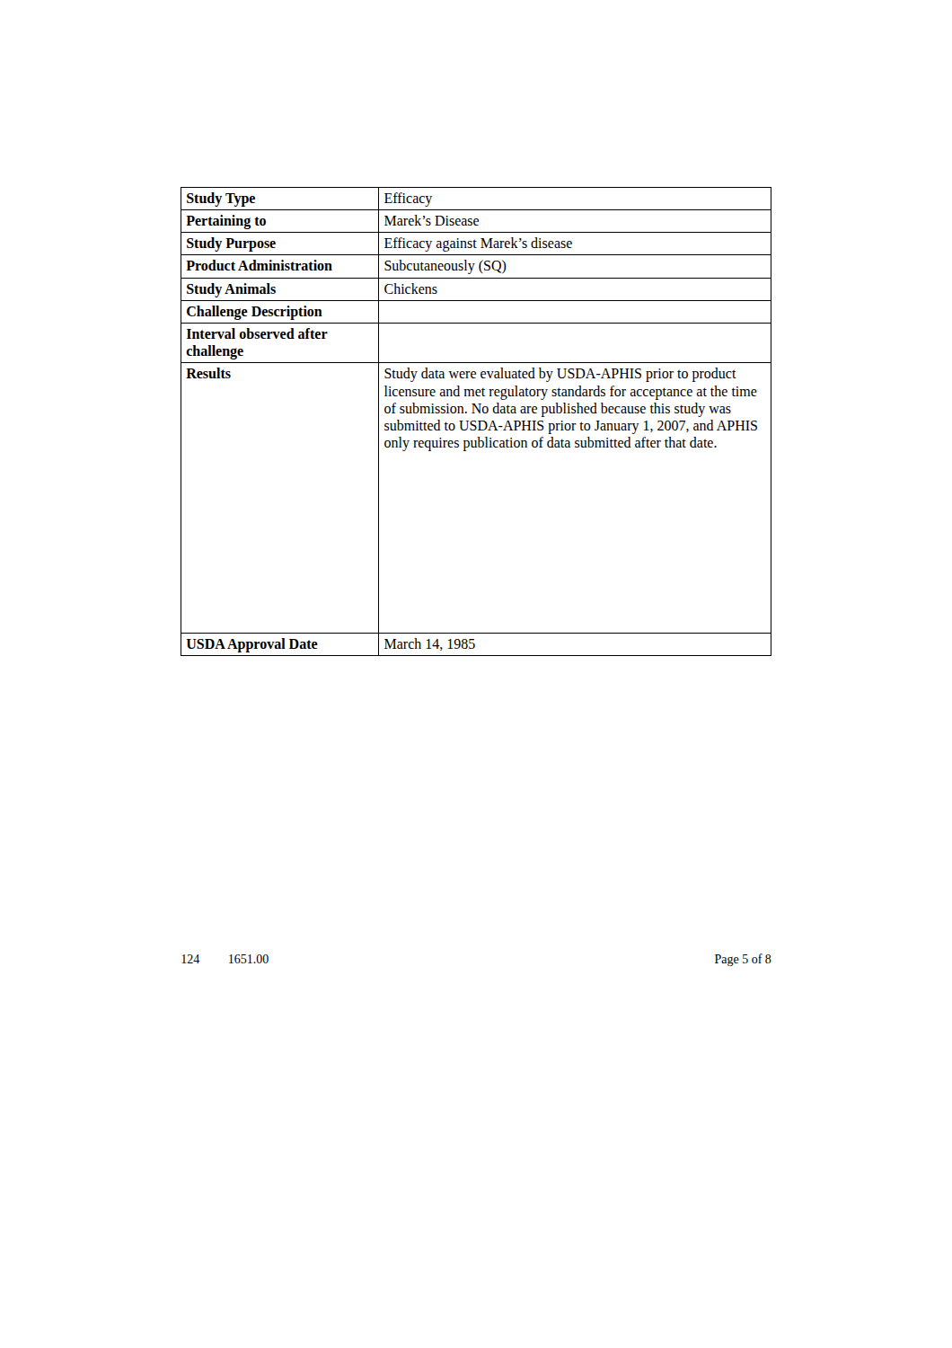| Study Type | Efficacy |
| Pertaining to | Marek’s Disease |
| Study Purpose | Efficacy against Marek’s disease |
| Product Administration | Subcutaneously (SQ) |
| Study Animals | Chickens |
| Challenge Description | |
| Interval observed after challenge | |
| Results | Study data were evaluated by USDA-APHIS prior to product licensure and met regulatory standards for acceptance at the time of submission. No data are published because this study was submitted to USDA-APHIS prior to January 1, 2007, and APHIS only requires publication of data submitted after that date. |
| USDA Approval Date | March 14, 1985 |
124 1651.00
Page 5 of 8